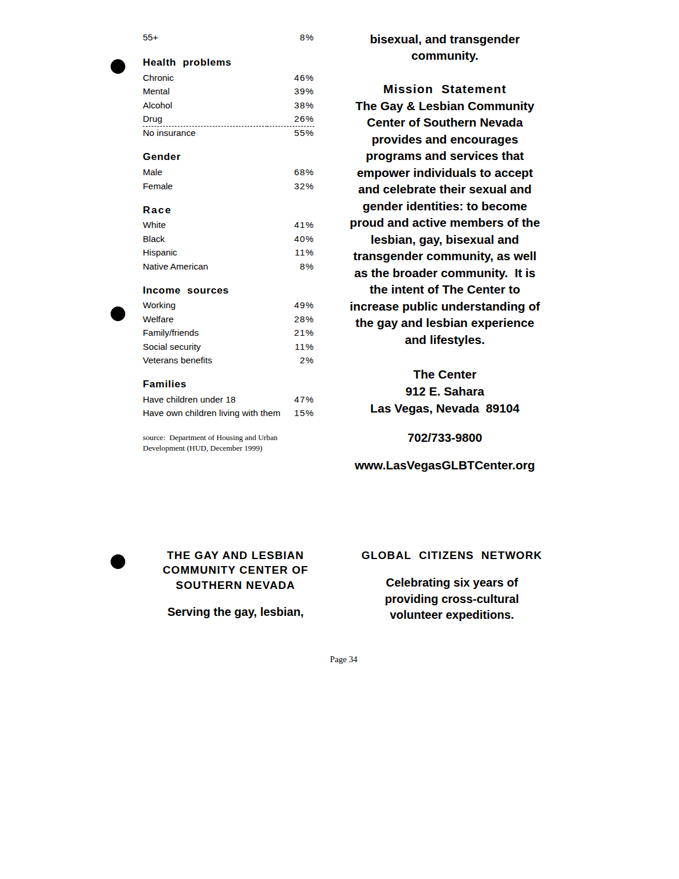| 55+ | 8% |
Health problems
| Chronic | 46% |
| Mental | 39% |
| Alcohol | 38% |
| Drug | 26% |
| No insurance | 55% |
Gender
| Male | 68% |
| Female | 32% |
Race
| White | 41% |
| Black | 40% |
| Hispanic | 11% |
| Native American | 8% |
Income sources
| Working | 49% |
| Welfare | 28% |
| Family/friends | 21% |
| Social security | 11% |
| Veterans benefits | 2% |
Families
| Have children under 18 | 47% |
| Have own children living with them | 15% |
source: Department of Housing and Urban Development (HUD, December 1999)
bisexual, and transgender community.
Mission Statement
The Gay & Lesbian Community Center of Southern Nevada provides and encourages programs and services that empower individuals to accept and celebrate their sexual and gender identities: to become proud and active members of the lesbian, gay, bisexual and transgender community, as well as the broader community. It is the intent of The Center to increase public understanding of the gay and lesbian experience and lifestyles.
The Center
912 E. Sahara
Las Vegas, Nevada 89104
702/733-9800
www.LasVegasGLBTCenter.org
THE GAY AND LESBIAN COMMUNITY CENTER OF SOUTHERN NEVADA
Serving the gay, lesbian,
GLOBAL CITIZENS NETWORK
Celebrating six years of providing cross-cultural volunteer expeditions.
Page 34